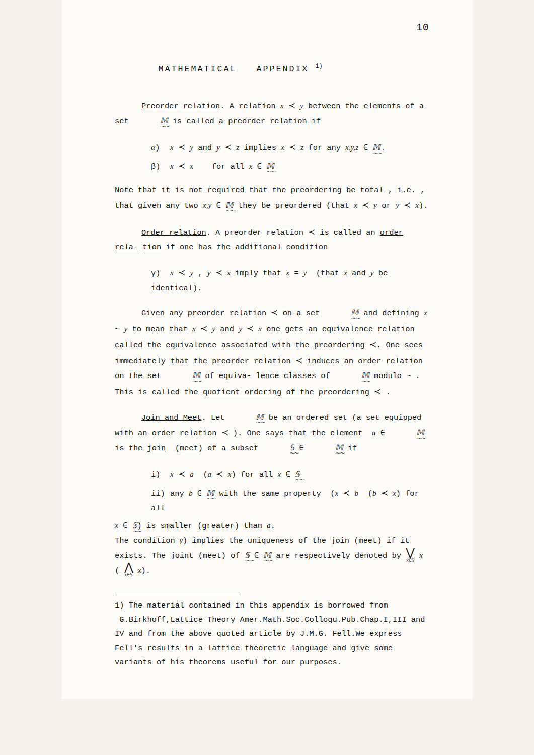10
Mathematical Appendix 1)
Preorder relation. A relation x ≺ y between the elements of a set 𝕄 is called a preorder relation if
α) x ≺ y and y ≺ z implies x ≺ z for any x,y,z ∈ 𝕄.
β) x ≺ x for all x ∈ 𝕄
Note that it is not required that the preordering be total , i.e. , that given any two x,y ∈ 𝕄 they be preordered (that x ≺ y or y ≺ x).
Order relation. A preorder relation ≺ is called an order rela- tion if one has the additional condition
γ) x ≺ y , y ≺ x imply that x = y (that x and y be identical).
Given any preorder relation ≺ on a set 𝕄 and defining x ~ y to mean that x ≺ y and y ≺ x one gets an equivalence relation called the equivalence associated with the preordering ≺. One sees immediately that the preorder relation ≺ induces an order relation on the set 𝕄 of equiva- lence classes of 𝕄 modulo ~ . This is called the quotient ordering of the preordering ≺ .
Join and Meet. Let 𝕄 be an ordered set (a set equipped with an order relation ≺ ). One says that the element a ∈ 𝕄 is the join (meet) of a subset 𝕊 ∈ 𝕄 if
i) x ≺ a (a ≺ x) for all x ∈ 𝕊
ii) any b ∈ 𝕄 with the same property (x ≺ b (b ≺ x) for all
x ∈ 𝕊) is smaller (greater) than a.
The condition γ) implies the uniqueness of the join (meet) if it exists. The joint (meet) of 𝕊 ∈ 𝕄 are respectively denoted by ⋁x∈𝕊 x ( ⋀x∈𝕊 x).
1) The material contained in this appendix is borrowed from G.Birkhoff,Lattice Theory Amer.Math.Soc.Colloqu.Pub.Chap.I,III and IV and from the above quoted article by J.M.G. Fell.We express Fell's results in a lattice theoretic language and give some variants of his theorems useful for our purposes.